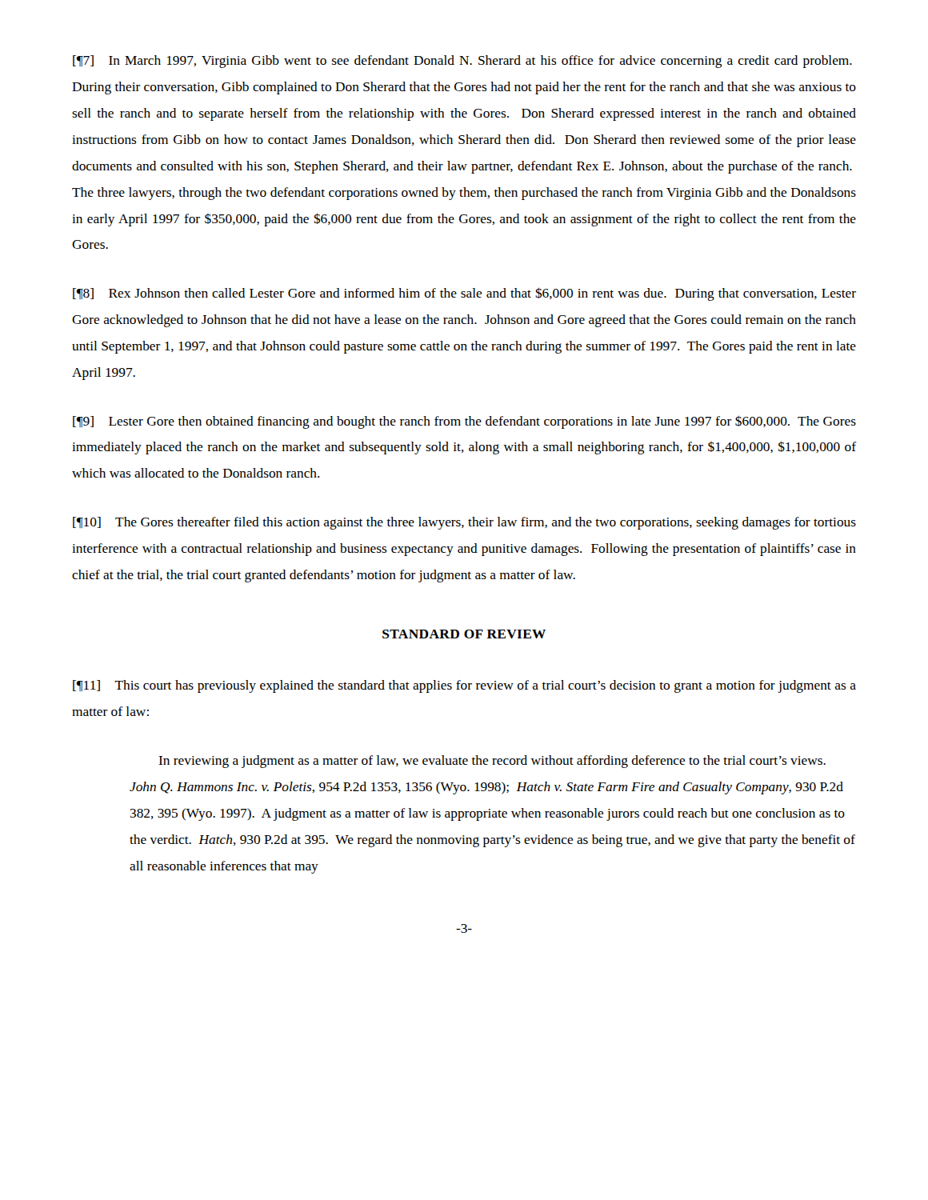[¶7] In March 1997, Virginia Gibb went to see defendant Donald N. Sherard at his office for advice concerning a credit card problem. During their conversation, Gibb complained to Don Sherard that the Gores had not paid her the rent for the ranch and that she was anxious to sell the ranch and to separate herself from the relationship with the Gores. Don Sherard expressed interest in the ranch and obtained instructions from Gibb on how to contact James Donaldson, which Sherard then did. Don Sherard then reviewed some of the prior lease documents and consulted with his son, Stephen Sherard, and their law partner, defendant Rex E. Johnson, about the purchase of the ranch. The three lawyers, through the two defendant corporations owned by them, then purchased the ranch from Virginia Gibb and the Donaldsons in early April 1997 for $350,000, paid the $6,000 rent due from the Gores, and took an assignment of the right to collect the rent from the Gores.
[¶8] Rex Johnson then called Lester Gore and informed him of the sale and that $6,000 in rent was due. During that conversation, Lester Gore acknowledged to Johnson that he did not have a lease on the ranch. Johnson and Gore agreed that the Gores could remain on the ranch until September 1, 1997, and that Johnson could pasture some cattle on the ranch during the summer of 1997. The Gores paid the rent in late April 1997.
[¶9] Lester Gore then obtained financing and bought the ranch from the defendant corporations in late June 1997 for $600,000. The Gores immediately placed the ranch on the market and subsequently sold it, along with a small neighboring ranch, for $1,400,000, $1,100,000 of which was allocated to the Donaldson ranch.
[¶10] The Gores thereafter filed this action against the three lawyers, their law firm, and the two corporations, seeking damages for tortious interference with a contractual relationship and business expectancy and punitive damages. Following the presentation of plaintiffs’ case in chief at the trial, the trial court granted defendants’ motion for judgment as a matter of law.
STANDARD OF REVIEW
[¶11] This court has previously explained the standard that applies for review of a trial court’s decision to grant a motion for judgment as a matter of law:
In reviewing a judgment as a matter of law, we evaluate the record without affording deference to the trial court’s views. John Q. Hammons Inc. v. Poletis, 954 P.2d 1353, 1356 (Wyo. 1998); Hatch v. State Farm Fire and Casualty Company, 930 P.2d 382, 395 (Wyo. 1997). A judgment as a matter of law is appropriate when reasonable jurors could reach but one conclusion as to the verdict. Hatch, 930 P.2d at 395. We regard the nonmoving party’s evidence as being true, and we give that party the benefit of all reasonable inferences that may
-3-